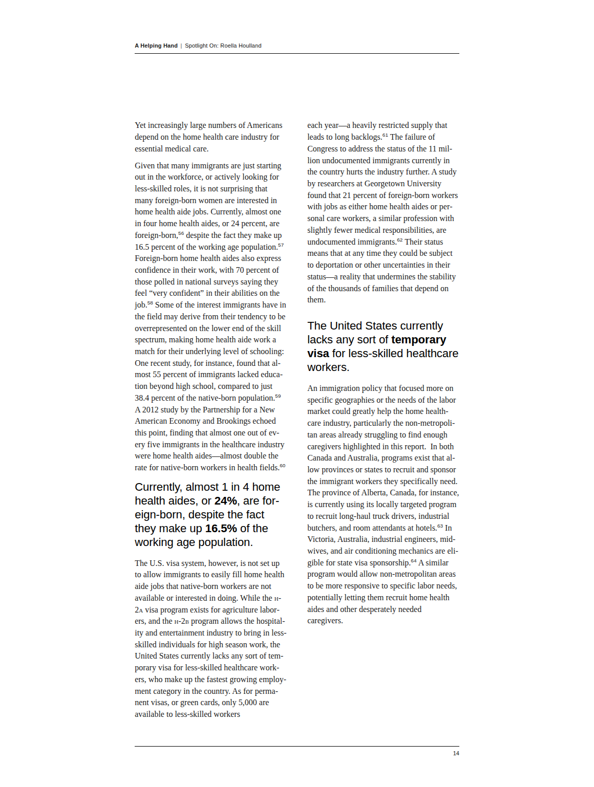A Helping Hand|Spotlight On: Roella Houlland
Yet increasingly large numbers of Americans depend on the home health care industry for essential medical care.
Given that many immigrants are just starting out in the workforce, or actively looking for less-skilled roles, it is not surprising that many foreign-born women are interested in home health aide jobs. Currently, almost one in four home health aides, or 24 percent, are foreign-born,56 despite the fact they make up 16.5 percent of the working age population.57 Foreign-born home health aides also express confidence in their work, with 70 percent of those polled in national surveys saying they feel “very confident” in their abilities on the job.58 Some of the interest immigrants have in the field may derive from their tendency to be overrepresented on the lower end of the skill spectrum, making home health aide work a match for their underlying level of schooling: One recent study, for instance, found that almost 55 percent of immigrants lacked education beyond high school, compared to just 38.4 percent of the native-born population.59 A 2012 study by the Partnership for a New American Economy and Brookings echoed this point, finding that almost one out of every five immigrants in the healthcare industry were home health aides—almost double the rate for native-born workers in health fields.60
Currently, almost 1 in 4 home health aides, or 24%, are foreign-born, despite the fact they make up 16.5% of the working age population.
The U.S. visa system, however, is not set up to allow immigrants to easily fill home health aide jobs that native-born workers are not available or interested in doing. While the h-2a visa program exists for agriculture laborers, and the h-2b program allows the hospitality and entertainment industry to bring in less-skilled individuals for high season work, the United States currently lacks any sort of temporary visa for less-skilled healthcare workers, who make up the fastest growing employment category in the country. As for permanent visas, or green cards, only 5,000 are available to less-skilled workers
each year—a heavily restricted supply that leads to long backlogs.61 The failure of Congress to address the status of the 11 million undocumented immigrants currently in the country hurts the industry further. A study by researchers at Georgetown University found that 21 percent of foreign-born workers with jobs as either home health aides or personal care workers, a similar profession with slightly fewer medical responsibilities, are undocumented immigrants.62 Their status means that at any time they could be subject to deportation or other uncertainties in their status—a reality that undermines the stability of the thousands of families that depend on them.
The United States currently lacks any sort of temporary visa for less-skilled healthcare workers.
An immigration policy that focused more on specific geographies or the needs of the labor market could greatly help the home healthcare industry, particularly the non-metropolitan areas already struggling to find enough caregivers highlighted in this report. In both Canada and Australia, programs exist that allow provinces or states to recruit and sponsor the immigrant workers they specifically need. The province of Alberta, Canada, for instance, is currently using its locally targeted program to recruit long-haul truck drivers, industrial butchers, and room attendants at hotels.63 In Victoria, Australia, industrial engineers, midwives, and air conditioning mechanics are eligible for state visa sponsorship.64 A similar program would allow non-metropolitan areas to be more responsive to specific labor needs, potentially letting them recruit home health aides and other desperately needed caregivers.
14